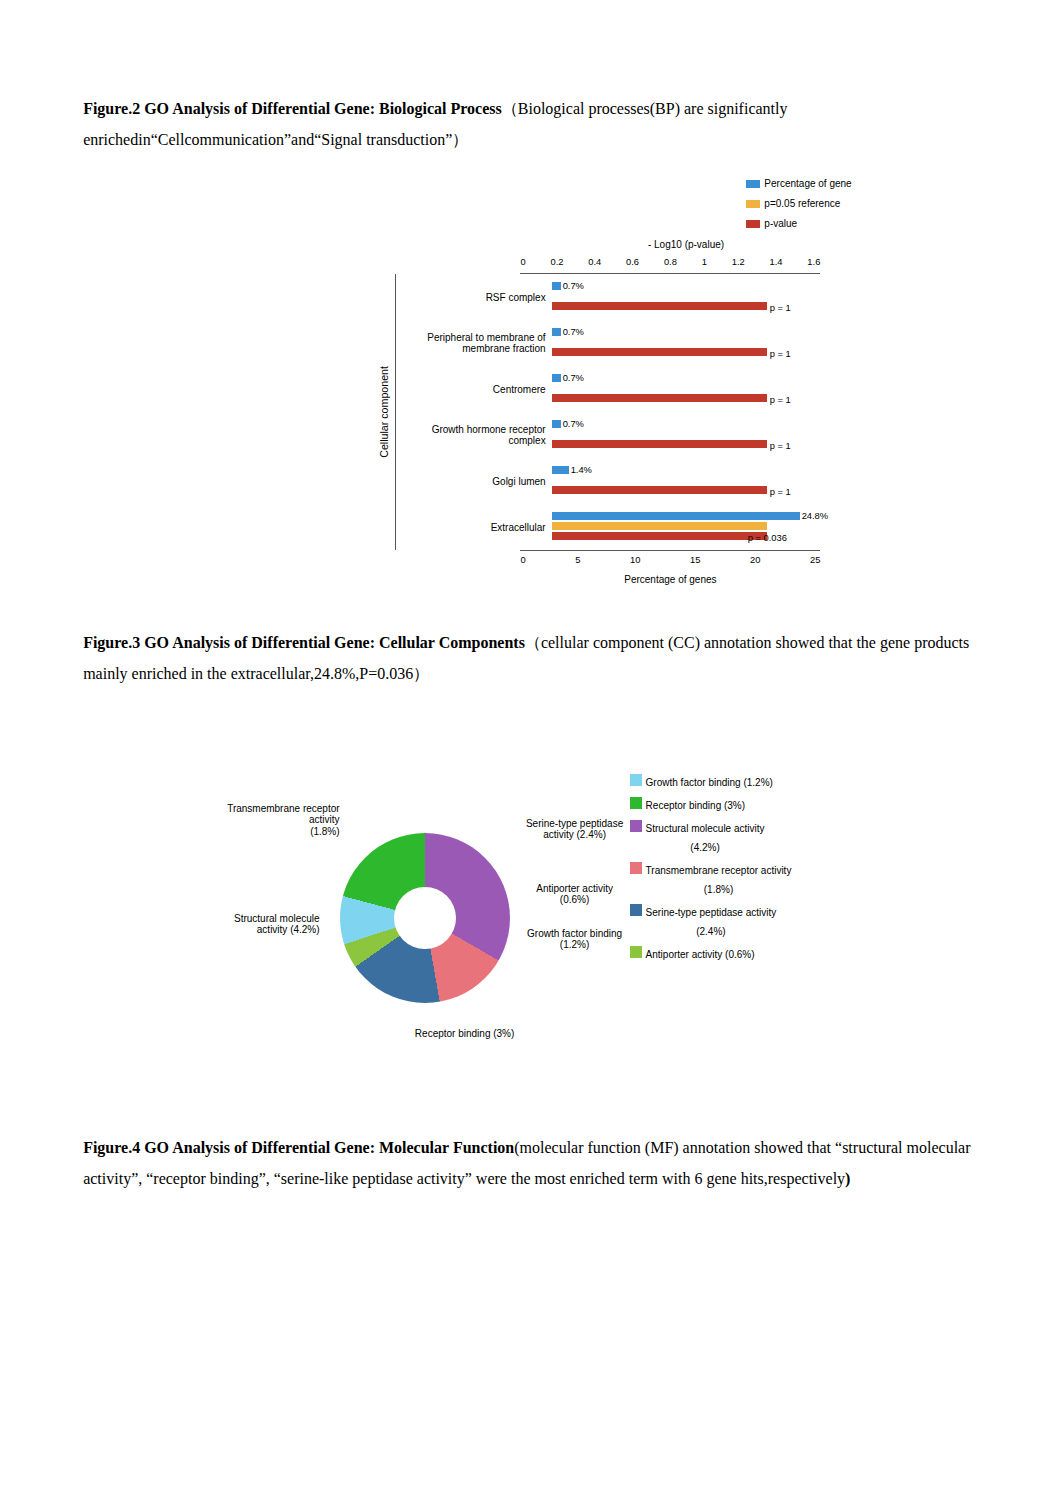Figure.2 GO Analysis of Differential Gene: Biological Process（Biological processes(BP) are significantly enrichedin“Cellcommunication”and“Signal transduction”）
Percentage of gene
p=0.05 reference
p-value
- Log10 (p-value)
00.20.40.60.811.21.41.6
Cellular component
RSF complex
0.7% p = 1
Peripheral to membrane of membrane fraction
0.7% p = 1
Centromere
0.7% p = 1
Growth hormone receptor complex
0.7% p = 1
Golgi lumen
1.4% p = 1
Extracellular
24.8% p = 0.036
0510152025
Percentage of genes
Figure.3 GO Analysis of Differential Gene: Cellular Components（cellular component (CC) annotation showed that the gene products mainly enriched in the extracellular,24.8%,P=0.036）
Transmembrane receptor activity
(1.8%)
Structural molecule
activity (4.2%)
Serine-type peptidase
activity (2.4%)
Antiporter activity
(0.6%)
Growth factor binding
(1.2%)
Receptor binding (3%)
Growth factor binding (1.2%)
Receptor binding (3%)
Structural molecule activity
(4.2%)
Transmembrane receptor activity
(1.8%)
Serine-type peptidase activity
(2.4%)
Antiporter activity (0.6%)
Figure.4 GO Analysis of Differential Gene: Molecular Function(molecular function (MF) annotation showed that “structural molecular activity”, “receptor binding”, “serine-like peptidase activity” were the most enriched term with 6 gene hits,respectively)